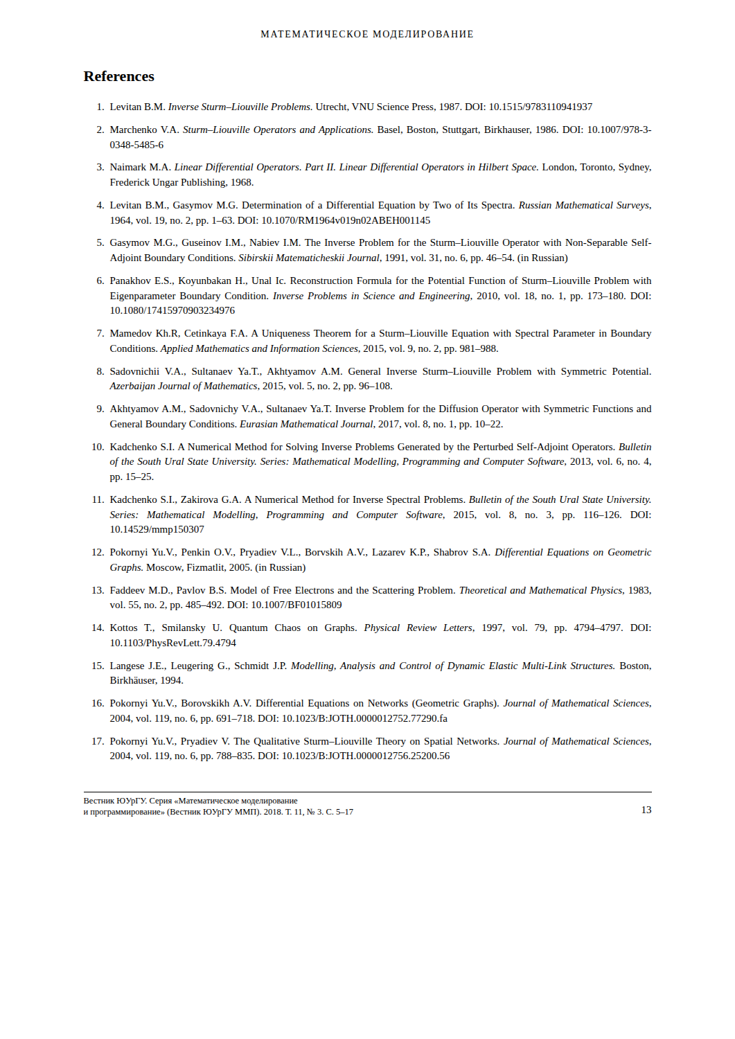Математическое моделирование
References
Levitan B.M. Inverse Sturm–Liouville Problems. Utrecht, VNU Science Press, 1987. DOI: 10.1515/9783110941937
Marchenko V.A. Sturm–Liouville Operators and Applications. Basel, Boston, Stuttgart, Birkhauser, 1986. DOI: 10.1007/978-3-0348-5485-6
Naimark M.A. Linear Differential Operators. Part II. Linear Differential Operators in Hilbert Space. London, Toronto, Sydney, Frederick Ungar Publishing, 1968.
Levitan B.M., Gasymov M.G. Determination of a Differential Equation by Two of Its Spectra. Russian Mathematical Surveys, 1964, vol. 19, no. 2, pp. 1–63. DOI: 10.1070/RM1964v019n02ABEH001145
Gasymov M.G., Guseinov I.M., Nabiev I.M. The Inverse Problem for the Sturm–Liouville Operator with Non-Separable Self-Adjoint Boundary Conditions. Sibirskii Matematicheskii Journal, 1991, vol. 31, no. 6, pp. 46–54. (in Russian)
Panakhov E.S., Koyunbakan H., Unal Ic. Reconstruction Formula for the Potential Function of Sturm–Liouville Problem with Eigenparameter Boundary Condition. Inverse Problems in Science and Engineering, 2010, vol. 18, no. 1, pp. 173–180. DOI: 10.1080/17415970903234976
Mamedov Kh.R, Cetinkaya F.A. A Uniqueness Theorem for a Sturm–Liouville Equation with Spectral Parameter in Boundary Conditions. Applied Mathematics and Information Sciences, 2015, vol. 9, no. 2, pp. 981–988.
Sadovnichii V.A., Sultanaev Ya.T., Akhtyamov A.M. General Inverse Sturm–Liouville Problem with Symmetric Potential. Azerbaijan Journal of Mathematics, 2015, vol. 5, no. 2, pp. 96–108.
Akhtyamov A.M., Sadovnichy V.A., Sultanaev Ya.T. Inverse Problem for the Diffusion Operator with Symmetric Functions and General Boundary Conditions. Eurasian Mathematical Journal, 2017, vol. 8, no. 1, pp. 10–22.
Kadchenko S.I. A Numerical Method for Solving Inverse Problems Generated by the Perturbed Self-Adjoint Operators. Bulletin of the South Ural State University. Series: Mathematical Modelling, Programming and Computer Software, 2013, vol. 6, no. 4, pp. 15–25.
Kadchenko S.I., Zakirova G.A. A Numerical Method for Inverse Spectral Problems. Bulletin of the South Ural State University. Series: Mathematical Modelling, Programming and Computer Software, 2015, vol. 8, no. 3, pp. 116–126. DOI: 10.14529/mmp150307
Pokornyi Yu.V., Penkin O.V., Pryadiev V.L., Borvskih A.V., Lazarev K.P., Shabrov S.A. Differential Equations on Geometric Graphs. Moscow, Fizmatlit, 2005. (in Russian)
Faddeev M.D., Pavlov B.S. Model of Free Electrons and the Scattering Problem. Theoretical and Mathematical Physics, 1983, vol. 55, no. 2, pp. 485–492. DOI: 10.1007/BF01015809
Kottos T., Smilansky U. Quantum Chaos on Graphs. Physical Review Letters, 1997, vol. 79, pp. 4794–4797. DOI: 10.1103/PhysRevLett.79.4794
Langese J.E., Leugering G., Schmidt J.P. Modelling, Analysis and Control of Dynamic Elastic Multi-Link Structures. Boston, Birkhäuser, 1994.
Pokornyi Yu.V., Borovskikh A.V. Differential Equations on Networks (Geometric Graphs). Journal of Mathematical Sciences, 2004, vol. 119, no. 6, pp. 691–718. DOI: 10.1023/B:JOTH.0000012752.77290.fa
Pokornyi Yu.V., Pryadiev V. The Qualitative Sturm–Liouville Theory on Spatial Networks. Journal of Mathematical Sciences, 2004, vol. 119, no. 6, pp. 788–835. DOI: 10.1023/B:JOTH.0000012756.25200.56
Вестник ЮУрГУ. Серия «Математическое моделирование
и программирование» (Вестник ЮУрГУ ММП). 2018. Т. 11, № 3. С. 5–17
13